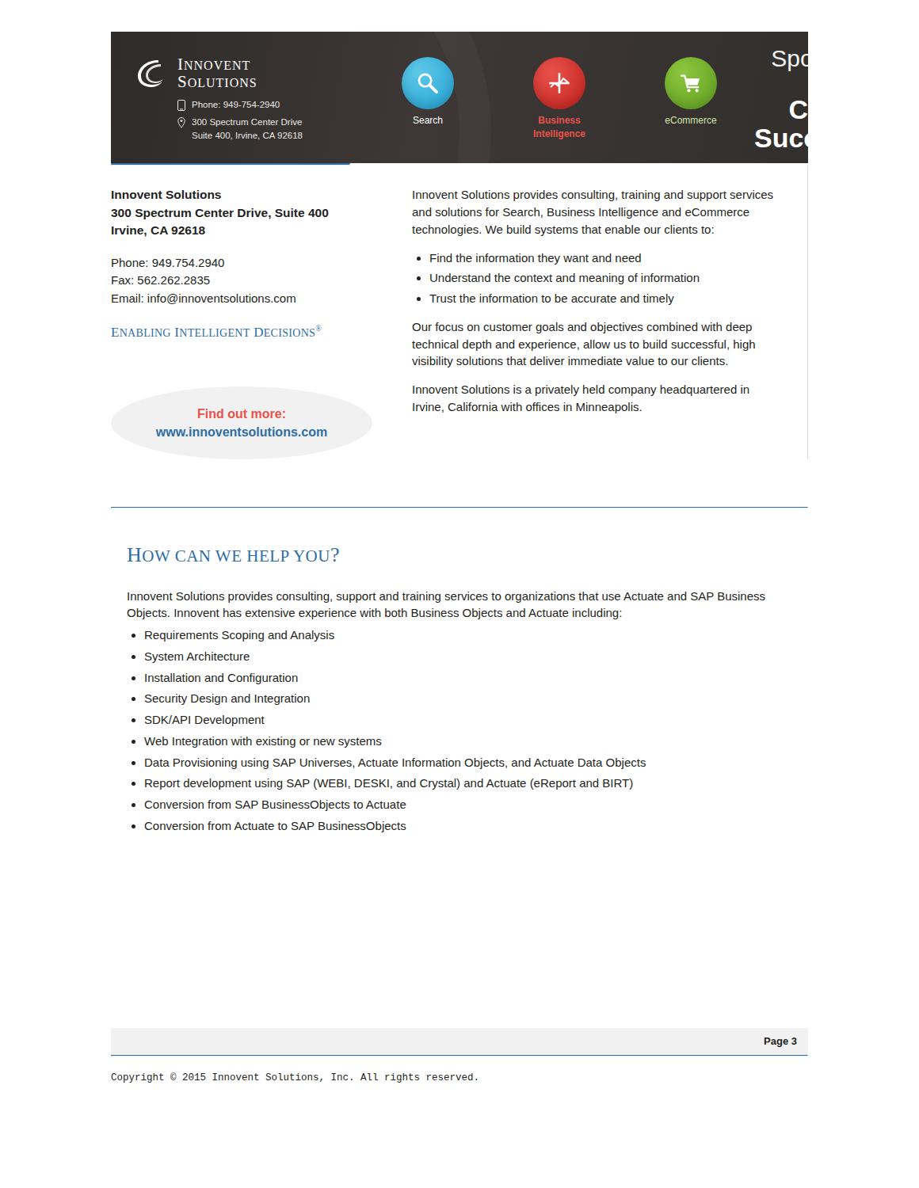INNOVENT SOLUTIONS
Phone: 949-754-2940
300 Spectrum Center Drive
Suite 400, Irvine, CA 92618
Search
Business Intelligence
eCommerce
Spotlight on Client Success
Innovent Solutions
300 Spectrum Center Drive, Suite 400
Irvine, CA 92618
Phone: 949.754.2940
Fax: 562.262.2835
Email: info@innoventsolutions.com
ENABLING INTELLIGENT DECISIONS®
Find out more:
www.innoventsolutions.com
Innovent Solutions provides consulting, training and support services and solutions for Search, Business Intelligence and eCommerce technologies. We build systems that enable our clients to:
Find the information they want and need
Understand the context and meaning of information
Trust the information to be accurate and timely
Our focus on customer goals and objectives combined with deep technical depth and experience, allow us to build successful, high visibility solutions that deliver immediate value to our clients.
Innovent Solutions is a privately held company headquartered in Irvine, California with offices in Minneapolis.
HOW CAN WE HELP YOU?
Innovent Solutions provides consulting, support and training services to organizations that use Actuate and SAP Business Objects. Innovent has extensive experience with both Business Objects and Actuate including:
Requirements Scoping and Analysis
System Architecture
Installation and Configuration
Security Design and Integration
SDK/API Development
Web Integration with existing or new systems
Data Provisioning using SAP Universes, Actuate Information Objects, and Actuate Data Objects
Report development using SAP (WEBI, DESKI, and Crystal) and Actuate (eReport and BIRT)
Conversion from SAP BusinessObjects to Actuate
Conversion from Actuate to SAP BusinessObjects
Page 3
Copyright © 2015 Innovent Solutions, Inc. All rights reserved.